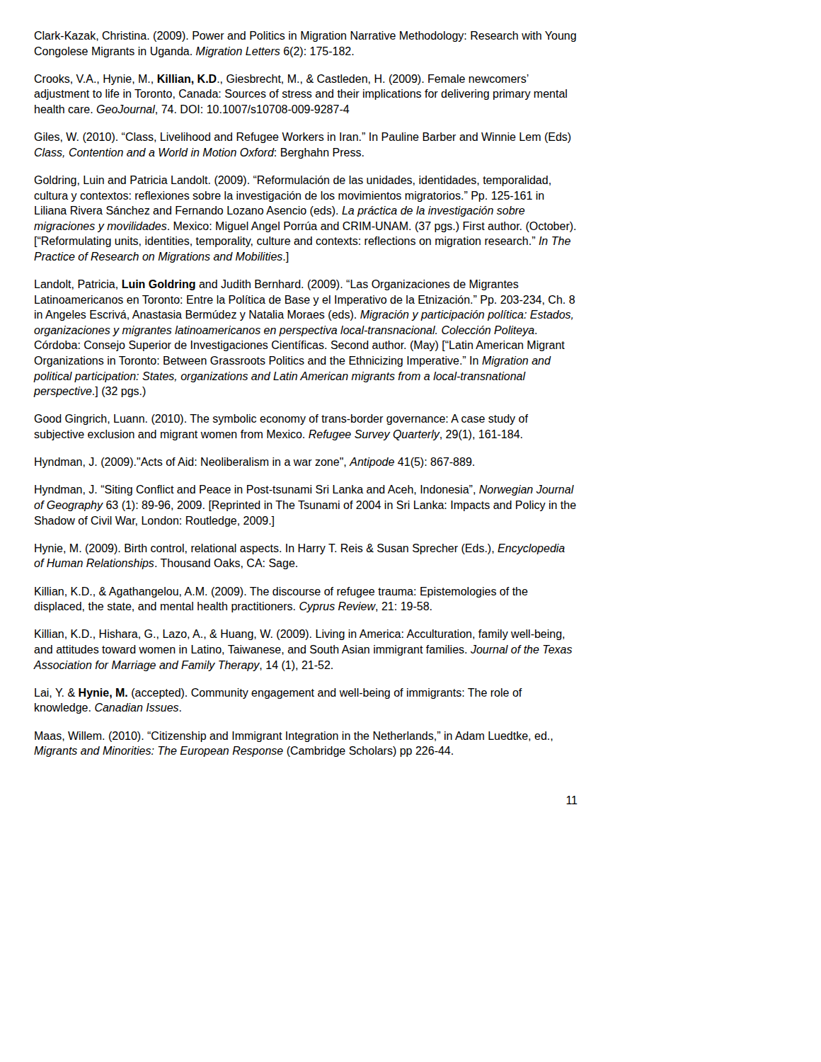Clark-Kazak, Christina. (2009). Power and Politics in Migration Narrative Methodology: Research with Young Congolese Migrants in Uganda. Migration Letters 6(2): 175-182.
Crooks, V.A., Hynie, M., Killian, K.D., Giesbrecht, M., & Castleden, H. (2009). Female newcomers’ adjustment to life in Toronto, Canada: Sources of stress and their implications for delivering primary mental health care. GeoJournal, 74. DOI: 10.1007/s10708-009-9287-4
Giles, W. (2010). “Class, Livelihood and Refugee Workers in Iran.” In Pauline Barber and Winnie Lem (Eds) Class, Contention and a World in Motion Oxford: Berghahn Press.
Goldring, Luin and Patricia Landolt. (2009). “Reformulación de las unidades, identidades, temporalidad, cultura y contextos: reflexiones sobre la investigación de los movimientos migratorios.” Pp. 125-161 in Liliana Rivera Sánchez and Fernando Lozano Asencio (eds). La práctica de la investigación sobre migraciones y movilidades. Mexico: Miguel Angel Porrúa and CRIM-UNAM. (37 pgs.) First author. (October). [“Reformulating units, identities, temporality, culture and contexts: reflections on migration research.” In The Practice of Research on Migrations and Mobilities.]
Landolt, Patricia, Luin Goldring and Judith Bernhard. (2009). “Las Organizaciones de Migrantes Latinoamericanos en Toronto: Entre la Política de Base y el Imperativo de la Etnización.” Pp. 203-234, Ch. 8 in Angeles Escrivá, Anastasia Bermúdez y Natalia Moraes (eds). Migración y participación política: Estados, organizaciones y migrantes latinoamericanos en perspectiva local-transnacional. Colección Politeya. Córdoba: Consejo Superior de Investigaciones Científicas. Second author. (May) [“Latin American Migrant Organizations in Toronto: Between Grassroots Politics and the Ethnicizing Imperative.” In Migration and political participation: States, organizations and Latin American migrants from a local-transnational perspective.] (32 pgs.)
Good Gingrich, Luann. (2010). The symbolic economy of trans-border governance: A case study of subjective exclusion and migrant women from Mexico. Refugee Survey Quarterly, 29(1), 161-184.
Hyndman, J. (2009)."Acts of Aid: Neoliberalism in a war zone", Antipode 41(5): 867-889.
Hyndman, J. “Siting Conflict and Peace in Post-tsunami Sri Lanka and Aceh, Indonesia”, Norwegian Journal of Geography 63 (1): 89-96, 2009. [Reprinted in The Tsunami of 2004 in Sri Lanka: Impacts and Policy in the Shadow of Civil War, London: Routledge, 2009.]
Hynie, M. (2009). Birth control, relational aspects. In Harry T. Reis & Susan Sprecher (Eds.), Encyclopedia of Human Relationships. Thousand Oaks, CA: Sage.
Killian, K.D., & Agathangelou, A.M. (2009). The discourse of refugee trauma: Epistemologies of the displaced, the state, and mental health practitioners. Cyprus Review, 21: 19-58.
Killian, K.D., Hishara, G., Lazo, A., & Huang, W. (2009). Living in America: Acculturation, family well-being, and attitudes toward women in Latino, Taiwanese, and South Asian immigrant families. Journal of the Texas Association for Marriage and Family Therapy, 14 (1), 21-52.
Lai, Y. & Hynie, M. (accepted). Community engagement and well-being of immigrants: The role of knowledge. Canadian Issues.
Maas, Willem. (2010). “Citizenship and Immigrant Integration in the Netherlands,” in Adam Luedtke, ed., Migrants and Minorities: The European Response (Cambridge Scholars) pp 226-44.
11